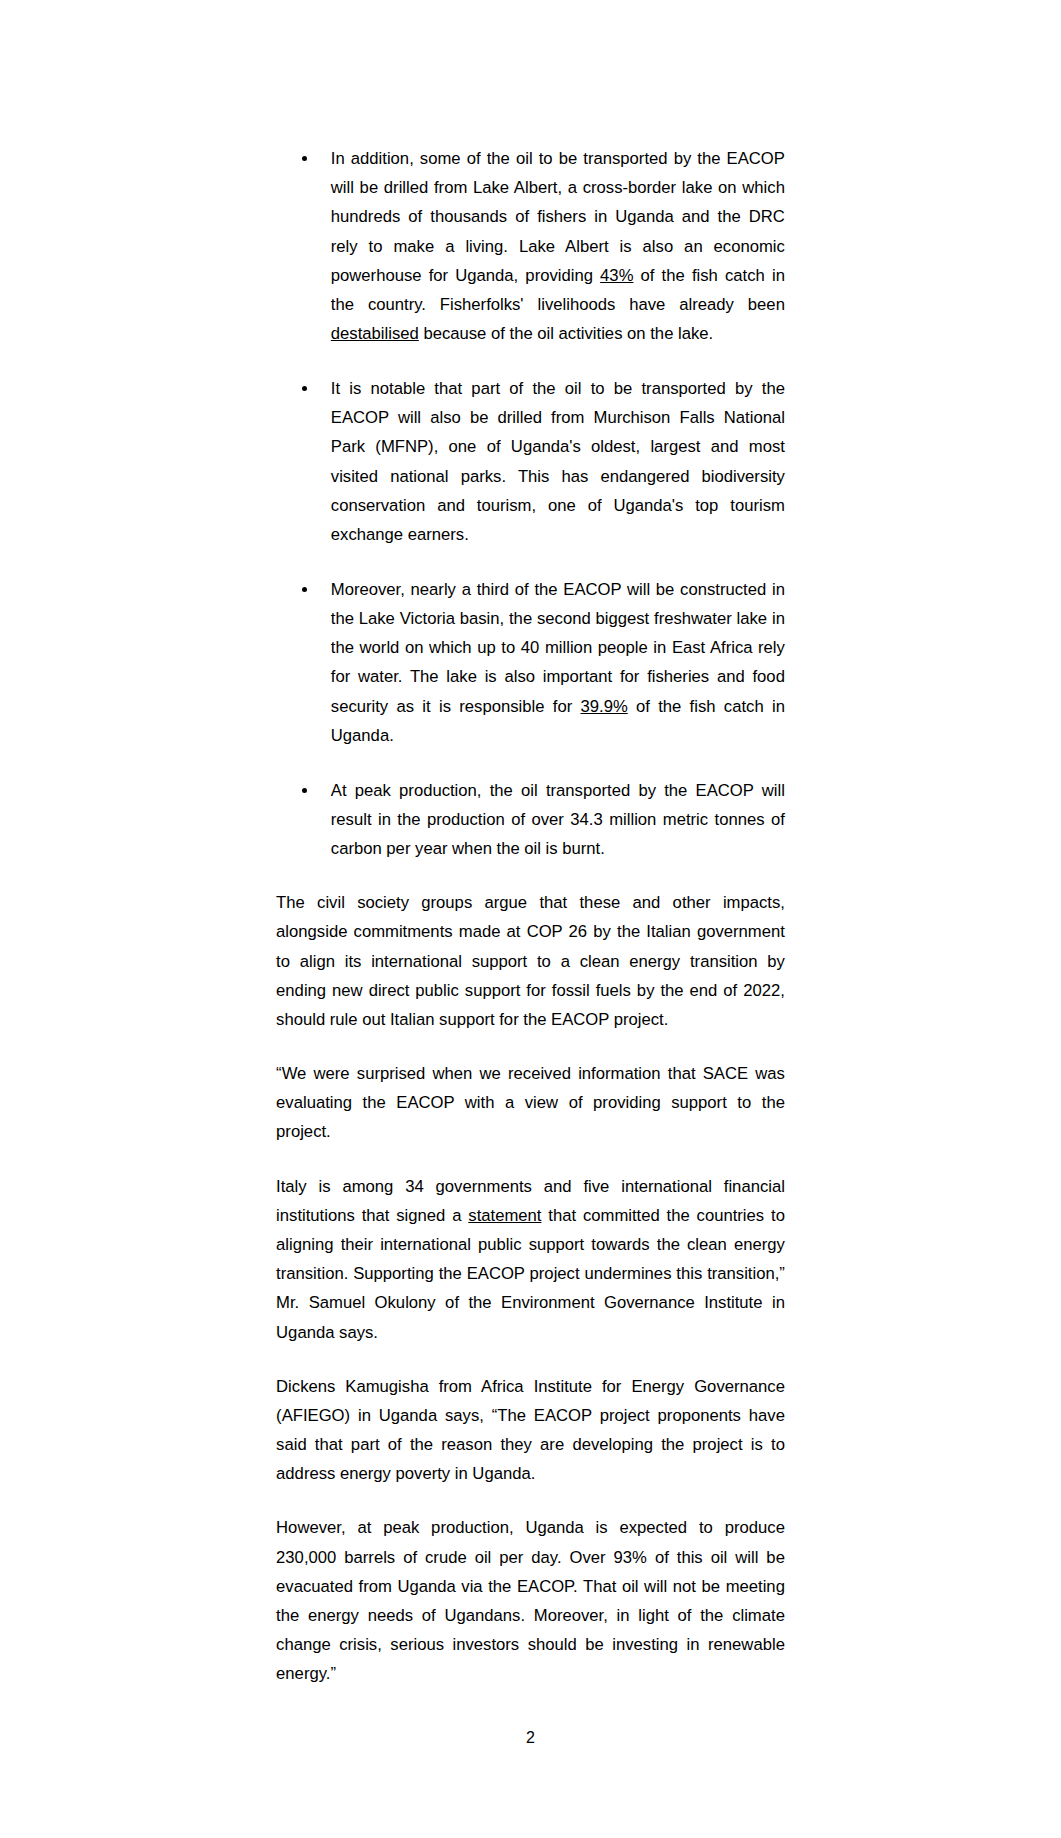In addition, some of the oil to be transported by the EACOP will be drilled from Lake Albert, a cross-border lake on which hundreds of thousands of fishers in Uganda and the DRC rely to make a living. Lake Albert is also an economic powerhouse for Uganda, providing 43% of the fish catch in the country. Fisherfolks' livelihoods have already been destabilised because of the oil activities on the lake.
It is notable that part of the oil to be transported by the EACOP will also be drilled from Murchison Falls National Park (MFNP), one of Uganda's oldest, largest and most visited national parks. This has endangered biodiversity conservation and tourism, one of Uganda's top tourism exchange earners.
Moreover, nearly a third of the EACOP will be constructed in the Lake Victoria basin, the second biggest freshwater lake in the world on which up to 40 million people in East Africa rely for water. The lake is also important for fisheries and food security as it is responsible for 39.9% of the fish catch in Uganda.
At peak production, the oil transported by the EACOP will result in the production of over 34.3 million metric tonnes of carbon per year when the oil is burnt.
The civil society groups argue that these and other impacts, alongside commitments made at COP 26 by the Italian government to align its international support to a clean energy transition by ending new direct public support for fossil fuels by the end of 2022, should rule out Italian support for the EACOP project.
“We were surprised when we received information that SACE was evaluating the EACOP with a view of providing support to the project.
Italy is among 34 governments and five international financial institutions that signed a statement that committed the countries to aligning their international public support towards the clean energy transition. Supporting the EACOP project undermines this transition,” Mr. Samuel Okulony of the Environment Governance Institute in Uganda says.
Dickens Kamugisha from Africa Institute for Energy Governance (AFIEGO) in Uganda says, “The EACOP project proponents have said that part of the reason they are developing the project is to address energy poverty in Uganda.
However, at peak production, Uganda is expected to produce 230,000 barrels of crude oil per day. Over 93% of this oil will be evacuated from Uganda via the EACOP. That oil will not be meeting the energy needs of Ugandans. Moreover, in light of the climate change crisis, serious investors should be investing in renewable energy.”
2